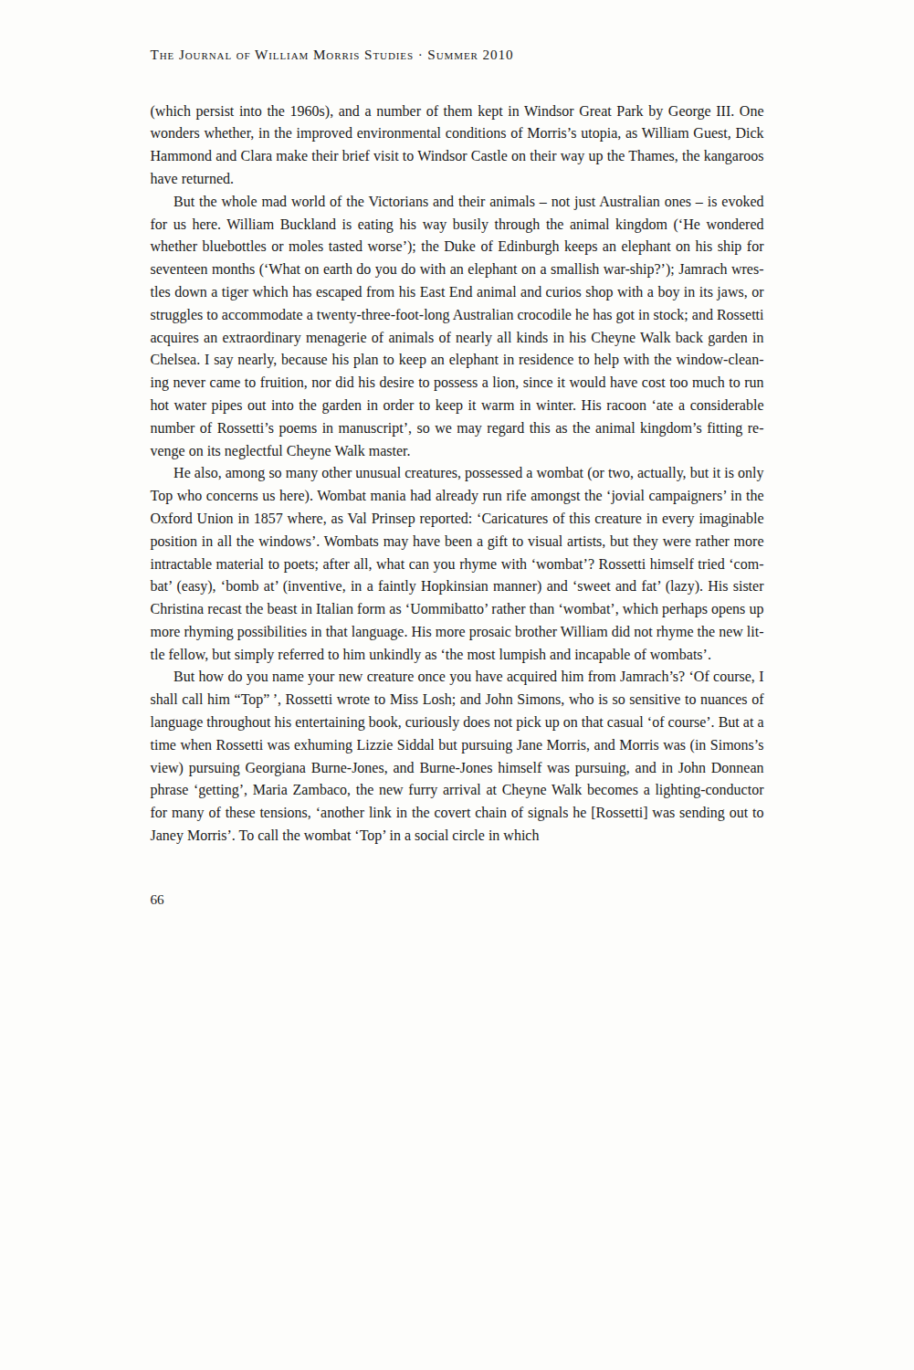The Journal of William Morris Studies · Summer 2010
(which persist into the 1960s), and a number of them kept in Windsor Great Park by George III. One wonders whether, in the improved environmental conditions of Morris’s utopia, as William Guest, Dick Hammond and Clara make their brief visit to Windsor Castle on their way up the Thames, the kangaroos have returned.
But the whole mad world of the Victorians and their animals – not just Australian ones – is evoked for us here. William Buckland is eating his way busily through the animal kingdom (‘He wondered whether bluebottles or moles tasted worse’); the Duke of Edinburgh keeps an elephant on his ship for seventeen months (‘What on earth do you do with an elephant on a smallish war-ship?’); Jamrach wrestles down a tiger which has escaped from his East End animal and curios shop with a boy in its jaws, or struggles to accommodate a twenty-three-foot-long Australian crocodile he has got in stock; and Rossetti acquires an extraordinary menagerie of animals of nearly all kinds in his Cheyne Walk back garden in Chelsea. I say nearly, because his plan to keep an elephant in residence to help with the window-cleaning never came to fruition, nor did his desire to possess a lion, since it would have cost too much to run hot water pipes out into the garden in order to keep it warm in winter. His racoon ‘ate a considerable number of Rossetti’s poems in manuscript’, so we may regard this as the animal kingdom’s fitting revenge on its neglectful Cheyne Walk master.
He also, among so many other unusual creatures, possessed a wombat (or two, actually, but it is only Top who concerns us here). Wombat mania had already run rife amongst the ‘jovial campaigners’ in the Oxford Union in 1857 where, as Val Prinsep reported: ‘Caricatures of this creature in every imaginable position in all the windows’. Wombats may have been a gift to visual artists, but they were rather more intractable material to poets; after all, what can you rhyme with ‘wombat’? Rossetti himself tried ‘combat’ (easy), ‘bomb at’ (inventive, in a faintly Hopkinsian manner) and ‘sweet and fat’ (lazy). His sister Christina recast the beast in Italian form as ‘Uommibatto’ rather than ‘wombat’, which perhaps opens up more rhyming possibilities in that language. His more prosaic brother William did not rhyme the new little fellow, but simply referred to him unkindly as ‘the most lumpish and incapable of wombats’.
But how do you name your new creature once you have acquired him from Jamrach’s? ‘Of course, I shall call him “Top” ’, Rossetti wrote to Miss Losh; and John Simons, who is so sensitive to nuances of language throughout his entertaining book, curiously does not pick up on that casual ‘of course’. But at a time when Rossetti was exhuming Lizzie Siddal but pursuing Jane Morris, and Morris was (in Simons’s view) pursuing Georgiana Burne-Jones, and Burne-Jones himself was pursuing, and in John Donnean phrase ‘getting’, Maria Zambaco, the new furry arrival at Cheyne Walk becomes a lighting-conductor for many of these tensions, ‘another link in the covert chain of signals he [Rossetti] was sending out to Janey Morris’. To call the wombat ‘Top’ in a social circle in which
66